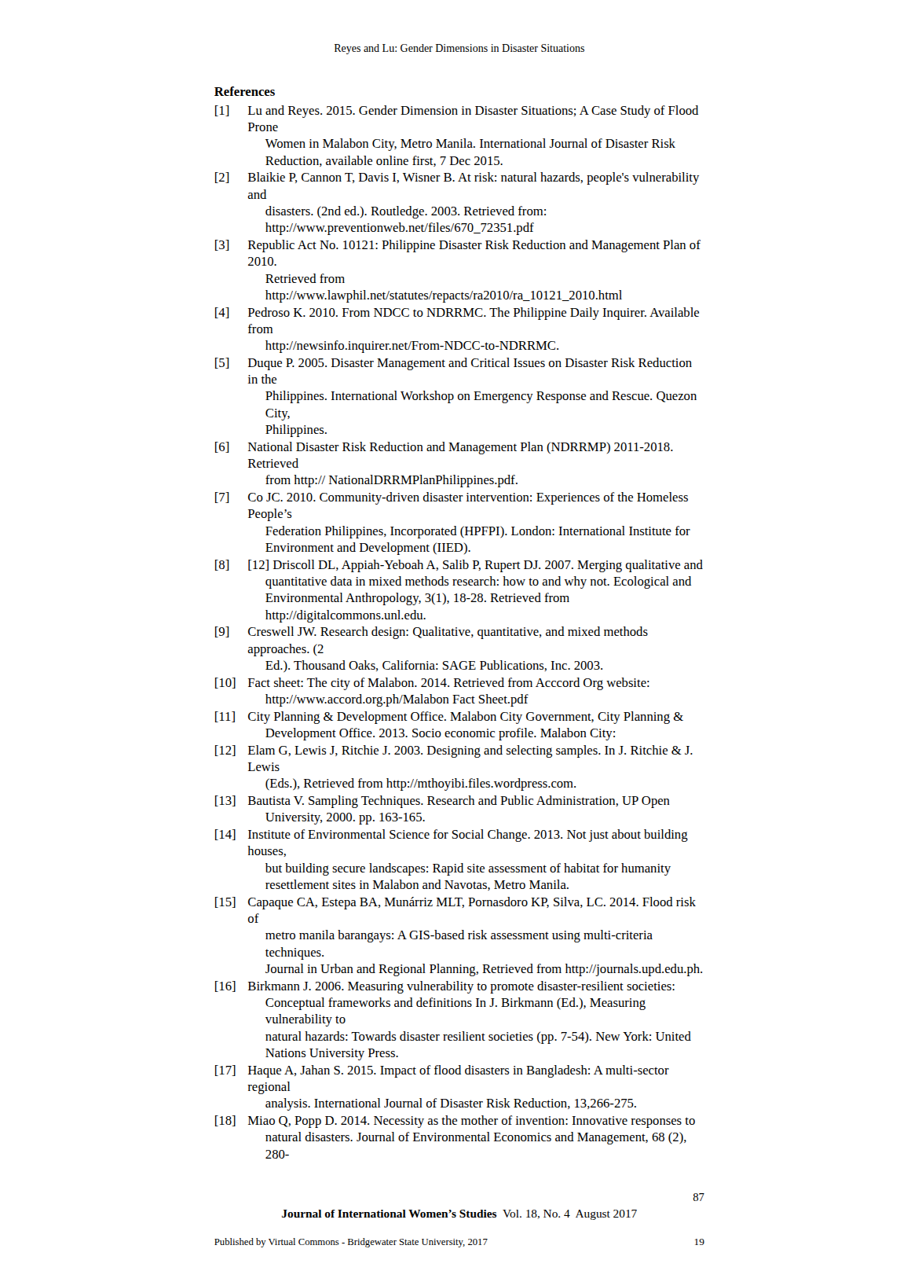Reyes and Lu: Gender Dimensions in Disaster Situations
References
[1]
Lu and Reyes. 2015. Gender Dimension in Disaster Situations; A Case Study of Flood Prone
Women in Malabon City, Metro Manila. International Journal of Disaster Risk
Reduction, available online first, 7 Dec 2015.
[2]
Blaikie P, Cannon T, Davis I, Wisner B. At risk: natural hazards, people's vulnerability and
disasters. (2nd ed.). Routledge. 2003. Retrieved from:
http://www.preventionweb.net/files/670_72351.pdf
[3]
Republic Act No. 10121: Philippine Disaster Risk Reduction and Management Plan of 2010.
Retrieved from http://www.lawphil.net/statutes/repacts/ra2010/ra_10121_2010.html
[4]
Pedroso K. 2010. From NDCC to NDRRMC. The Philippine Daily Inquirer. Available from
http://newsinfo.inquirer.net/From-NDCC-to-NDRRMC.
[5]
Duque P. 2005. Disaster Management and Critical Issues on Disaster Risk Reduction in the
Philippines. International Workshop on Emergency Response and Rescue. Quezon City,
Philippines.
[6]
National Disaster Risk Reduction and Management Plan (NDRRMP) 2011-2018. Retrieved
from http:// NationalDRRMPlanPhilippines.pdf.
[7]
Co JC. 2010. Community-driven disaster intervention: Experiences of the Homeless People’s
Federation Philippines, Incorporated (HPFPI). London: International Institute for
Environment and Development (IIED).
[8]
[12] Driscoll DL, Appiah-Yeboah A, Salib P, Rupert DJ. 2007. Merging qualitative and
quantitative data in mixed methods research: how to and why not. Ecological and
Environmental Anthropology, 3(1), 18-28. Retrieved from http://digitalcommons.unl.edu.
[9]
Creswell JW. Research design: Qualitative, quantitative, and mixed methods approaches. (2
Ed.). Thousand Oaks, California: SAGE Publications, Inc. 2003.
[10]
Fact sheet: The city of Malabon. 2014. Retrieved from Acccord Org website:
http://www.accord.org.ph/Malabon Fact Sheet.pdf
[11]
City Planning & Development Office. Malabon City Government, City Planning &
Development Office. 2013. Socio economic profile. Malabon City:
[12]
Elam G, Lewis J, Ritchie J. 2003. Designing and selecting samples. In J. Ritchie & J. Lewis
(Eds.), Retrieved from http://mthoyibi.files.wordpress.com.
[13]
Bautista V. Sampling Techniques. Research and Public Administration, UP Open
University, 2000. pp. 163-165.
[14]
Institute of Environmental Science for Social Change. 2013. Not just about building houses,
but building secure landscapes: Rapid site assessment of habitat for humanity
resettlement sites in Malabon and Navotas, Metro Manila.
[15]
Capaque CA, Estepa BA, Munárriz MLT, Pornasdoro KP, Silva, LC. 2014. Flood risk of
metro manila barangays: A GIS-based risk assessment using multi-criteria techniques.
Journal in Urban and Regional Planning, Retrieved from http://journals.upd.edu.ph.
[16]
Birkmann J. 2006. Measuring vulnerability to promote disaster-resilient societies:
Conceptual frameworks and definitions In J. Birkmann (Ed.), Measuring vulnerability to
natural hazards: Towards disaster resilient societies (pp. 7-54). New York: United
Nations University Press.
[17]
Haque A, Jahan S. 2015. Impact of flood disasters in Bangladesh: A multi-sector regional
analysis. International Journal of Disaster Risk Reduction, 13,266-275.
[18]
Miao Q, Popp D. 2014. Necessity as the mother of invention: Innovative responses to
natural disasters. Journal of Environmental Economics and Management, 68 (2), 280-
87
Journal of International Women’s Studies Vol. 18, No. 4 August 2017
Published by Virtual Commons - Bridgewater State University, 2017 19